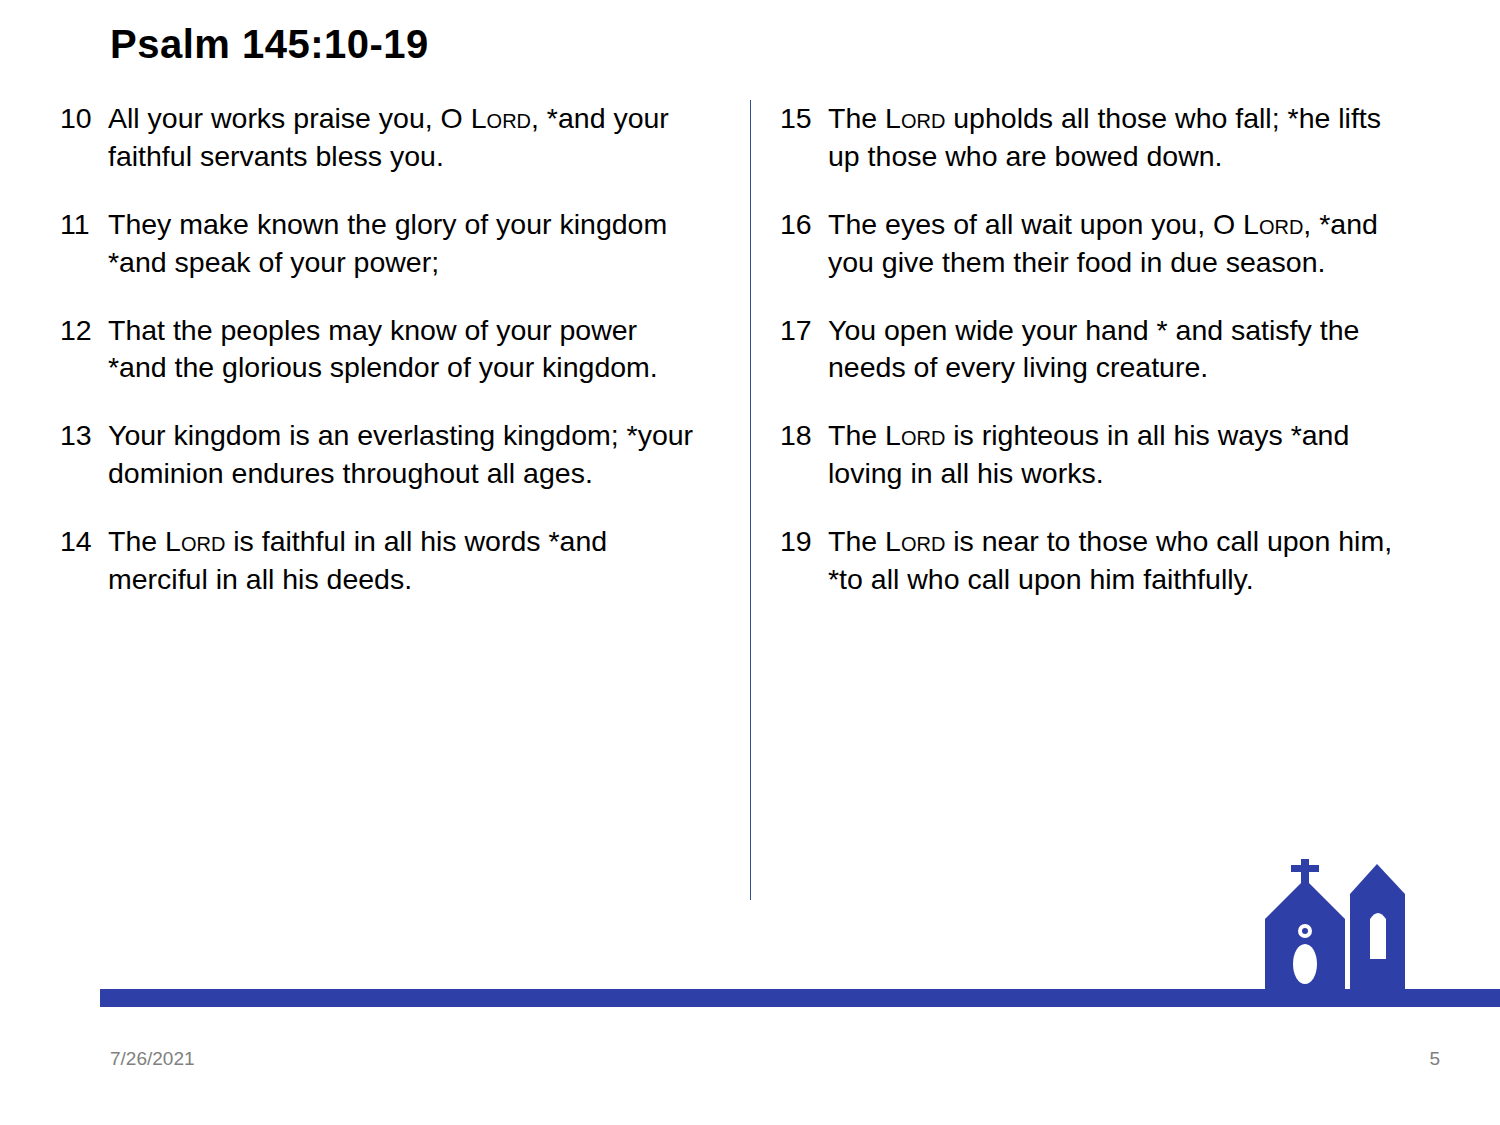Psalm 145:10-19
10 All your works praise you, O Lord, *and your faithful servants bless you.
11 They make known the glory of your kingdom *and speak of your power;
12 That the peoples may know of your power *and the glorious splendor of your kingdom.
13 Your kingdom is an everlasting kingdom; *your dominion endures throughout all ages.
14 The Lord is faithful in all his words *and merciful in all his deeds.
15 The Lord upholds all those who fall; *he lifts up those who are bowed down.
16 The eyes of all wait upon you, O Lord, *and you give them their food in due season.
17 You open wide your hand * and satisfy the needs of every living creature.
18 The Lord is righteous in all his ways *and loving in all his works.
19 The Lord is near to those who call upon him, *to all who call upon him faithfully.
7/26/2021
5